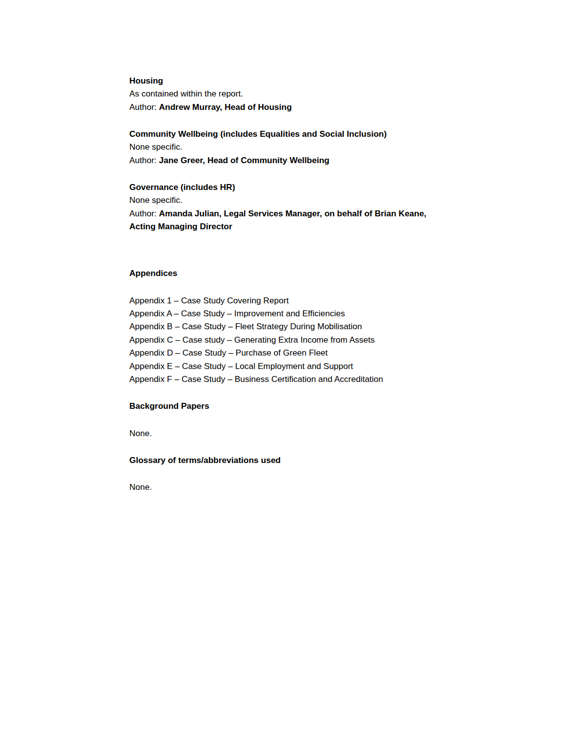Housing
As contained within the report.
Author: Andrew Murray, Head of Housing
Community Wellbeing (includes Equalities and Social Inclusion)
None specific.
Author: Jane Greer, Head of Community Wellbeing
Governance (includes HR)
None specific.
Author: Amanda Julian, Legal Services Manager, on behalf of Brian Keane, Acting Managing Director
Appendices
Appendix 1 – Case Study Covering Report
Appendix A – Case Study – Improvement and Efficiencies
Appendix B – Case Study – Fleet Strategy During Mobilisation
Appendix C – Case study – Generating Extra Income from Assets
Appendix D – Case Study – Purchase of Green Fleet
Appendix E – Case Study – Local Employment and Support
Appendix F – Case Study – Business Certification and Accreditation
Background Papers
None.
Glossary of terms/abbreviations used
None.